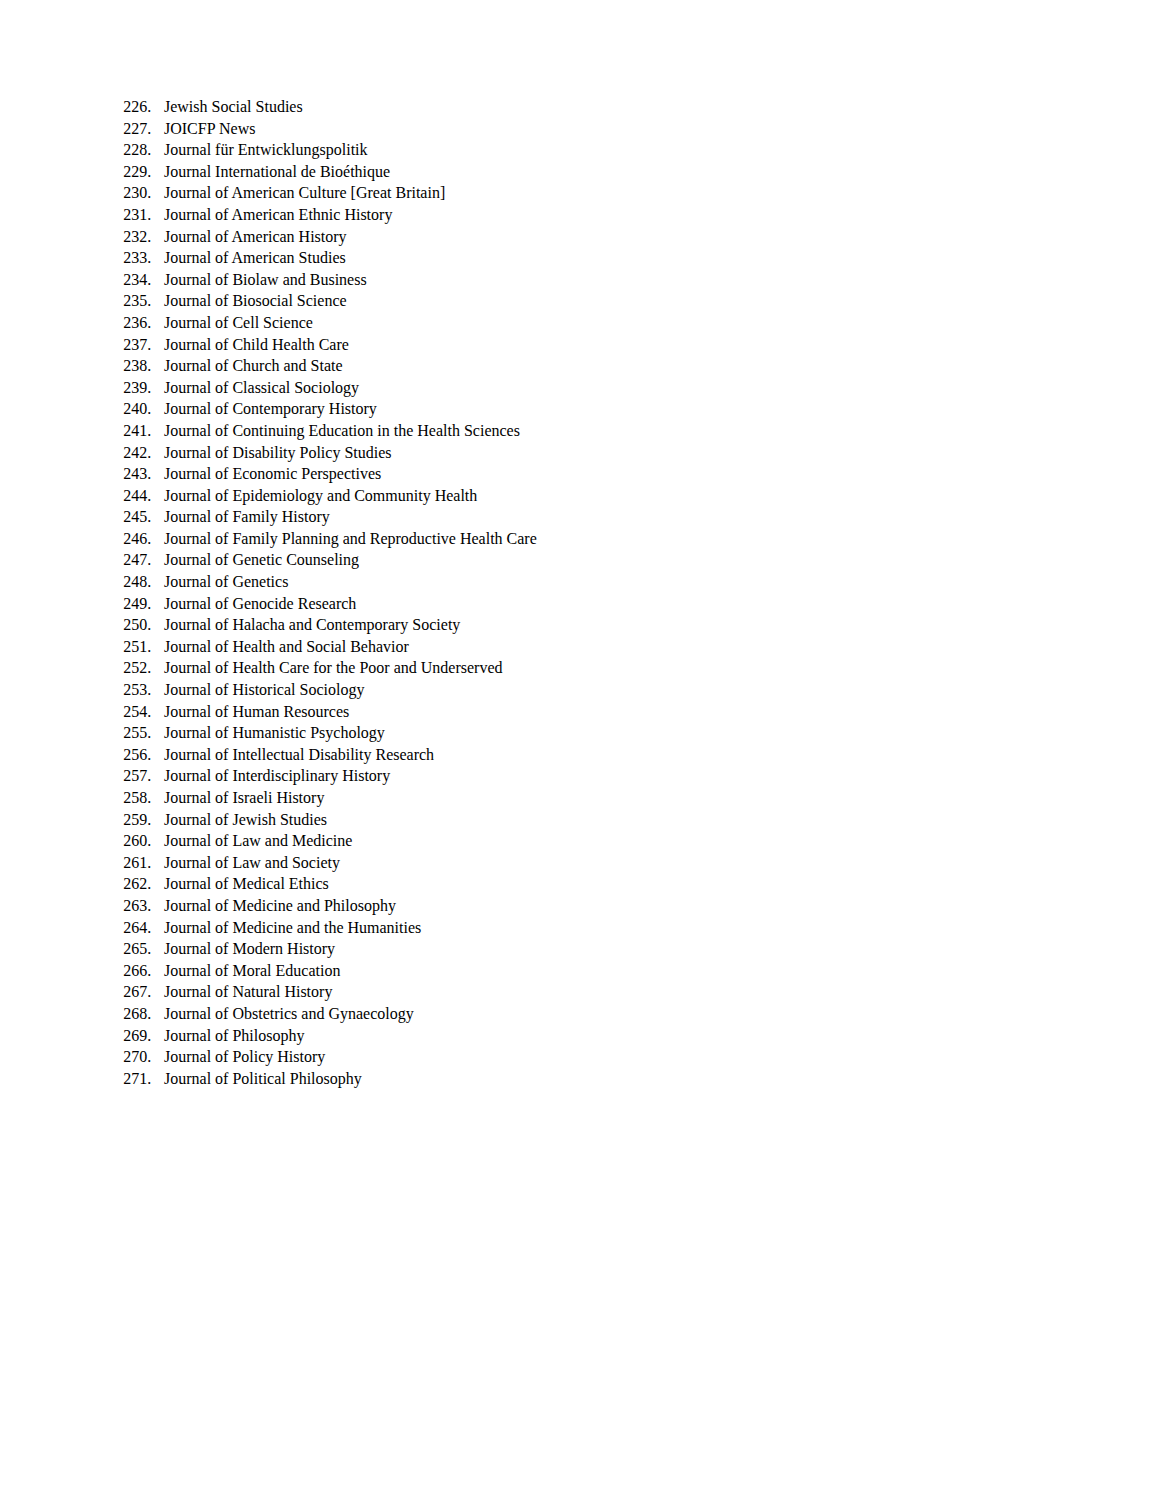Jewish Social Studies
JOICFP News
Journal für Entwicklungspolitik
Journal International de Bioéthique
Journal of American Culture [Great Britain]
Journal of American Ethnic History
Journal of American History
Journal of American Studies
Journal of Biolaw and Business
Journal of Biosocial Science
Journal of Cell Science
Journal of Child Health Care
Journal of Church and State
Journal of Classical Sociology
Journal of Contemporary History
Journal of Continuing Education in the Health Sciences
Journal of Disability Policy Studies
Journal of Economic Perspectives
Journal of Epidemiology and Community Health
Journal of Family History
Journal of Family Planning and Reproductive Health Care
Journal of Genetic Counseling
Journal of Genetics
Journal of Genocide Research
Journal of Halacha and Contemporary Society
Journal of Health and Social Behavior
Journal of Health Care for the Poor and Underserved
Journal of Historical Sociology
Journal of Human Resources
Journal of Humanistic Psychology
Journal of Intellectual Disability Research
Journal of Interdisciplinary History
Journal of Israeli History
Journal of Jewish Studies
Journal of Law and Medicine
Journal of Law and Society
Journal of Medical Ethics
Journal of Medicine and Philosophy
Journal of Medicine and the Humanities
Journal of Modern History
Journal of Moral Education
Journal of Natural History
Journal of Obstetrics and Gynaecology
Journal of Philosophy
Journal of Policy History
Journal of Political Philosophy